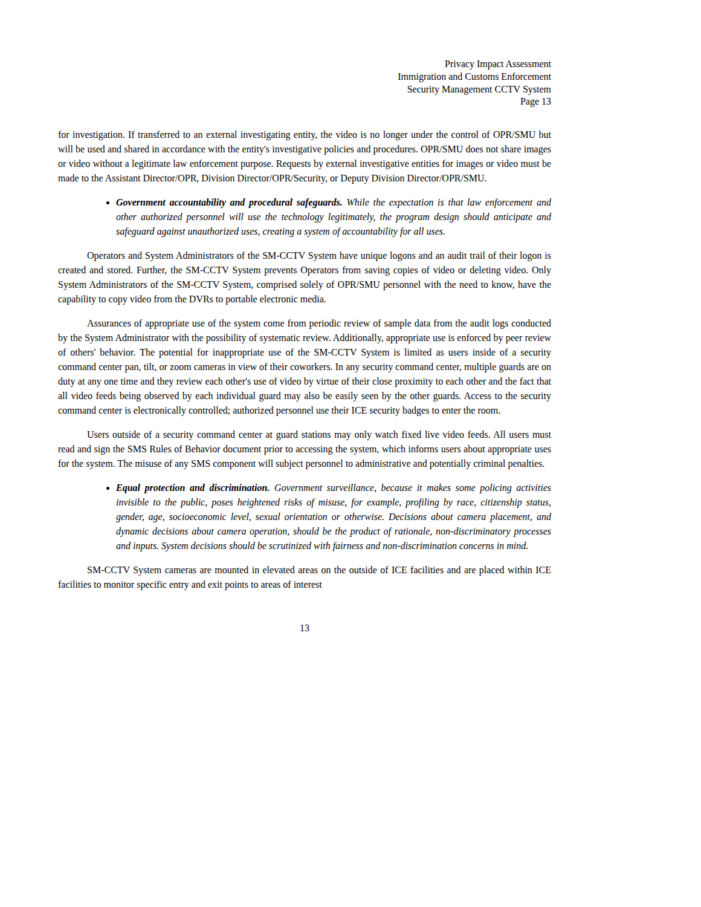Privacy Impact Assessment
Immigration and Customs Enforcement
Security Management CCTV System
Page 13
for investigation. If transferred to an external investigating entity, the video is no longer under the control of OPR/SMU but will be used and shared in accordance with the entity's investigative policies and procedures. OPR/SMU does not share images or video without a legitimate law enforcement purpose. Requests by external investigative entities for images or video must be made to the Assistant Director/OPR, Division Director/OPR/Security, or Deputy Division Director/OPR/SMU.
Government accountability and procedural safeguards. While the expectation is that law enforcement and other authorized personnel will use the technology legitimately, the program design should anticipate and safeguard against unauthorized uses, creating a system of accountability for all uses.
Operators and System Administrators of the SM-CCTV System have unique logons and an audit trail of their logon is created and stored. Further, the SM-CCTV System prevents Operators from saving copies of video or deleting video. Only System Administrators of the SM-CCTV System, comprised solely of OPR/SMU personnel with the need to know, have the capability to copy video from the DVRs to portable electronic media.
Assurances of appropriate use of the system come from periodic review of sample data from the audit logs conducted by the System Administrator with the possibility of systematic review. Additionally, appropriate use is enforced by peer review of others' behavior. The potential for inappropriate use of the SM-CCTV System is limited as users inside of a security command center pan, tilt, or zoom cameras in view of their coworkers. In any security command center, multiple guards are on duty at any one time and they review each other's use of video by virtue of their close proximity to each other and the fact that all video feeds being observed by each individual guard may also be easily seen by the other guards. Access to the security command center is electronically controlled; authorized personnel use their ICE security badges to enter the room.
Users outside of a security command center at guard stations may only watch fixed live video feeds. All users must read and sign the SMS Rules of Behavior document prior to accessing the system, which informs users about appropriate uses for the system. The misuse of any SMS component will subject personnel to administrative and potentially criminal penalties.
Equal protection and discrimination. Government surveillance, because it makes some policing activities invisible to the public, poses heightened risks of misuse, for example, profiling by race, citizenship status, gender, age, socioeconomic level, sexual orientation or otherwise. Decisions about camera placement, and dynamic decisions about camera operation, should be the product of rationale, non-discriminatory processes and inputs. System decisions should be scrutinized with fairness and non-discrimination concerns in mind.
SM-CCTV System cameras are mounted in elevated areas on the outside of ICE facilities and are placed within ICE facilities to monitor specific entry and exit points to areas of interest
13